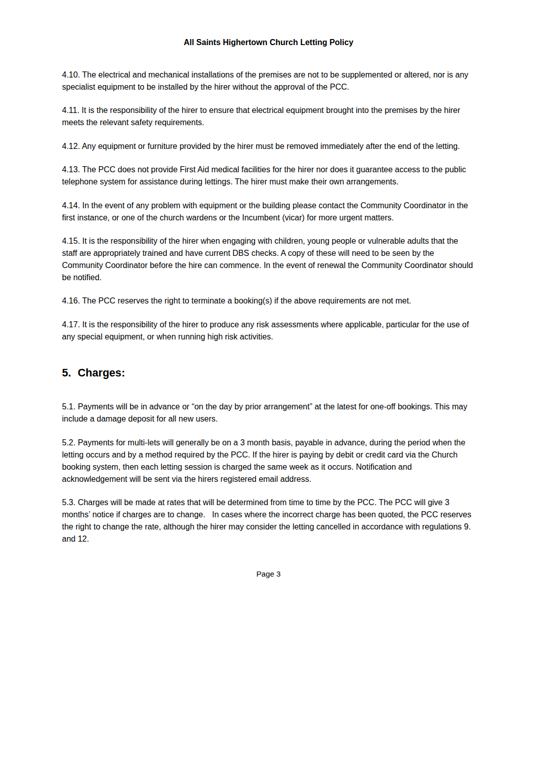All Saints Highertown Church Letting Policy
4.10. The electrical and mechanical installations of the premises are not to be supplemented or altered, nor is any specialist equipment to be installed by the hirer without the approval of the PCC.
4.11. It is the responsibility of the hirer to ensure that electrical equipment brought into the premises by the hirer meets the relevant safety requirements.
4.12. Any equipment or furniture provided by the hirer must be removed immediately after the end of the letting.
4.13. The PCC does not provide First Aid medical facilities for the hirer nor does it guarantee access to the public telephone system for assistance during lettings. The hirer must make their own arrangements.
4.14. In the event of any problem with equipment or the building please contact the Community Coordinator in the first instance, or one of the church wardens or the Incumbent (vicar) for more urgent matters.
4.15. It is the responsibility of the hirer when engaging with children, young people or vulnerable adults that the staff are appropriately trained and have current DBS checks. A copy of these will need to be seen by the Community Coordinator before the hire can commence. In the event of renewal the Community Coordinator should be notified.
4.16. The PCC reserves the right to terminate a booking(s) if the above requirements are not met.
4.17. It is the responsibility of the hirer to produce any risk assessments where applicable, particular for the use of any special equipment, or when running high risk activities.
5. Charges:
5.1. Payments will be in advance or “on the day by prior arrangement” at the latest for one-off bookings. This may include a damage deposit for all new users.
5.2. Payments for multi-lets will generally be on a 3 month basis, payable in advance, during the period when the letting occurs and by a method required by the PCC. If the hirer is paying by debit or credit card via the Church booking system, then each letting session is charged the same week as it occurs. Notification and acknowledgement will be sent via the hirers registered email address.
5.3. Charges will be made at rates that will be determined from time to time by the PCC. The PCC will give 3 months’ notice if charges are to change. In cases where the incorrect charge has been quoted, the PCC reserves the right to change the rate, although the hirer may consider the letting cancelled in accordance with regulations 9. and 12.
Page 3